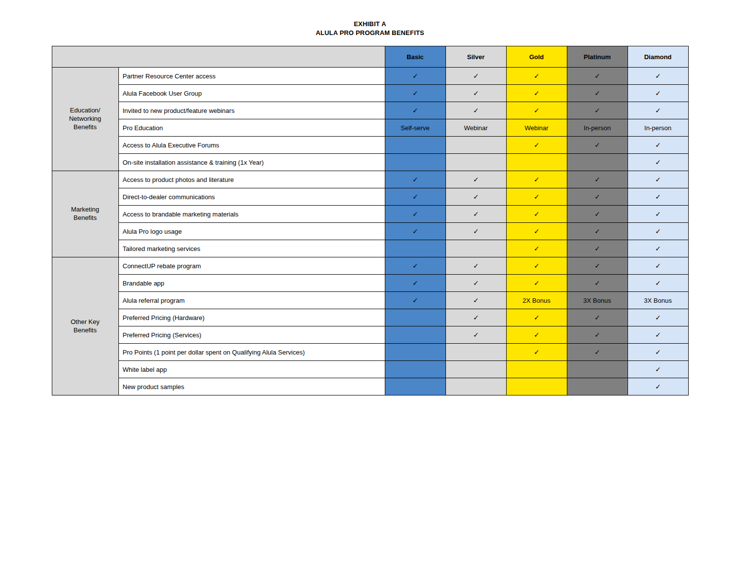EXHIBIT A
ALULA PRO PROGRAM BENEFITS
| | Basic | Silver | Gold | Platinum | Diamond |
| --- | --- | --- | --- | --- | --- |
| Education/ Networking Benefits | Partner Resource Center access | ✓ | ✓ | ✓ | ✓ | ✓ |
| Alula Facebook User Group | ✓ | ✓ | ✓ | ✓ | ✓ |
| Invited to new product/feature webinars | ✓ | ✓ | ✓ | ✓ | ✓ |
| Pro Education | Self-serve | Webinar | Webinar | In-person | In-person |
| Access to Alula Executive Forums | | | ✓ | ✓ | ✓ |
| On-site installation assistance & training (1x Year) | | | | | ✓ |
| Marketing Benefits | Access to product photos and literature | ✓ | ✓ | ✓ | ✓ | ✓ |
| Direct-to-dealer communications | ✓ | ✓ | ✓ | ✓ | ✓ |
| Access to brandable marketing materials | ✓ | ✓ | ✓ | ✓ | ✓ |
| Alula Pro logo usage | ✓ | ✓ | ✓ | ✓ | ✓ |
| Tailored marketing services | | | ✓ | ✓ | ✓ |
| Other Key Benefits | ConnectUP rebate program | ✓ | ✓ | ✓ | ✓ | ✓ |
| Brandable app | ✓ | ✓ | ✓ | ✓ | ✓ |
| Alula referral program | ✓ | ✓ | 2X Bonus | 3X Bonus | 3X Bonus |
| Preferred Pricing (Hardware) | | ✓ | ✓ | ✓ | ✓ |
| Preferred Pricing (Services) | | ✓ | ✓ | ✓ | ✓ |
| Pro Points (1 point per dollar spent on Qualifying Alula Services) | | | ✓ | ✓ | ✓ |
| White label app | | | | | ✓ |
| New product samples | | | | | ✓ |